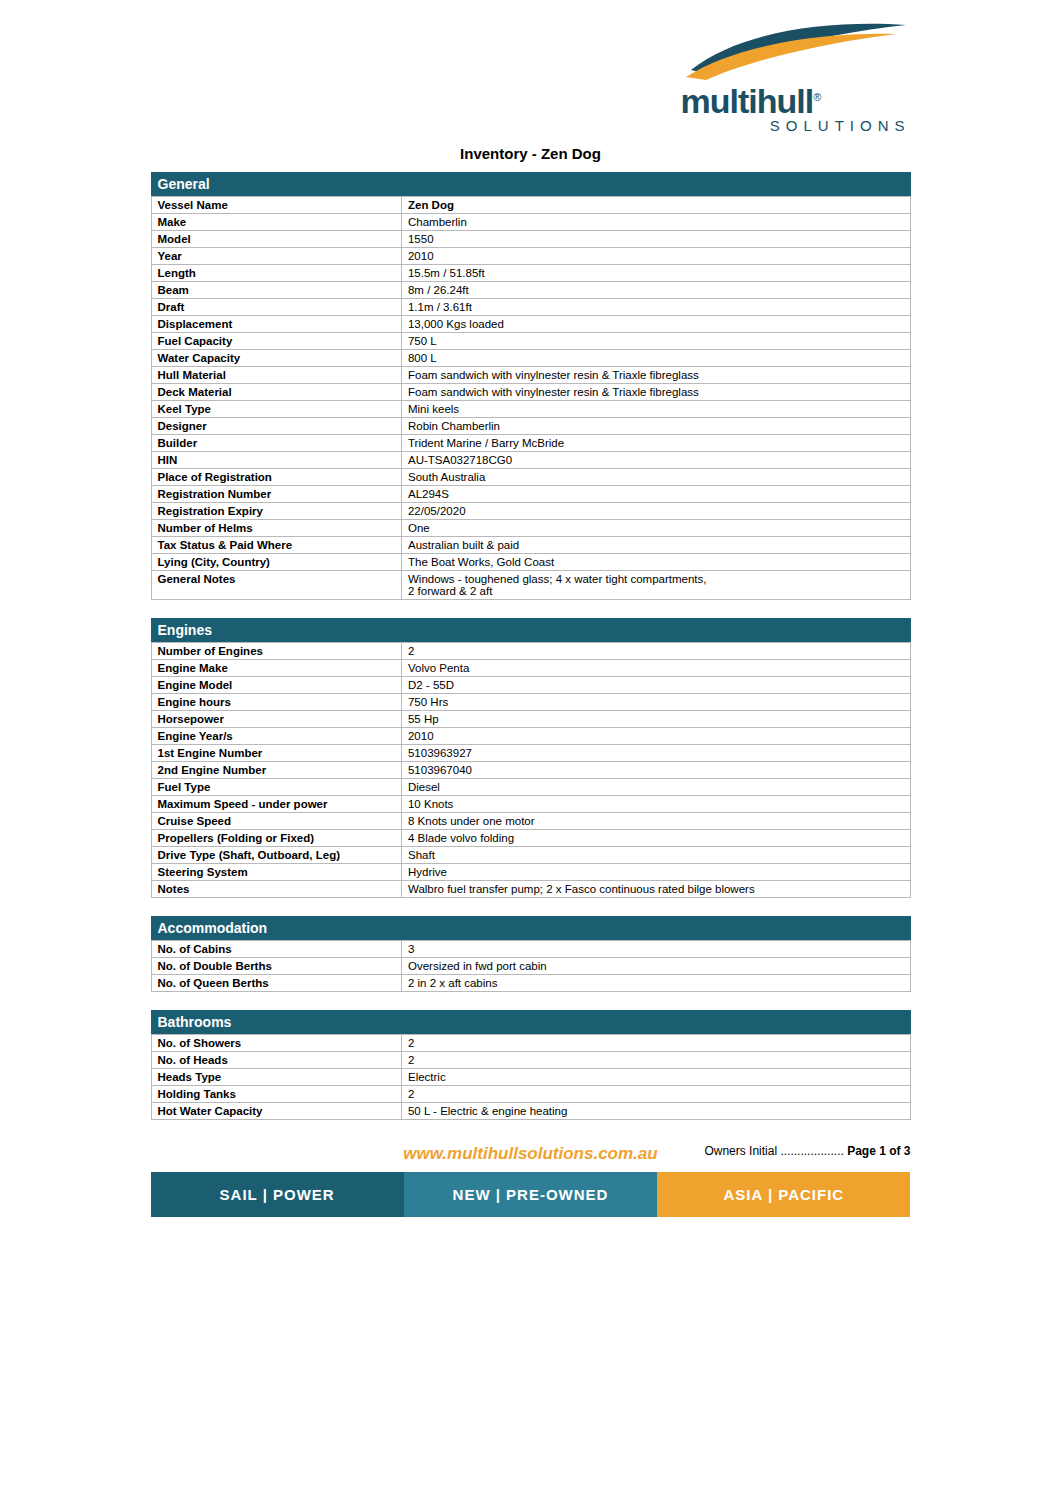multihull®
SOLUTIONS
Inventory - Zen Dog
General
| Vessel Name | Zen Dog |
| Make | Chamberlin |
| Model | 1550 |
| Year | 2010 |
| Length | 15.5m / 51.85ft |
| Beam | 8m / 26.24ft |
| Draft | 1.1m / 3.61ft |
| Displacement | 13,000 Kgs loaded |
| Fuel Capacity | 750 L |
| Water Capacity | 800 L |
| Hull Material | Foam sandwich with vinylnester resin & Triaxle fibreglass |
| Deck Material | Foam sandwich with vinylnester resin & Triaxle fibreglass |
| Keel Type | Mini keels |
| Designer | Robin Chamberlin |
| Builder | Trident Marine / Barry McBride |
| HIN | AU-TSA032718CG0 |
| Place of Registration | South Australia |
| Registration Number | AL294S |
| Registration Expiry | 22/05/2020 |
| Number of Helms | One |
| Tax Status & Paid Where | Australian built & paid |
| Lying (City, Country) | The Boat Works, Gold Coast |
| General Notes | Windows - toughened glass; 4 x water tight compartments, 2 forward & 2 aft |
Engines
| Number of Engines | 2 |
| Engine Make | Volvo Penta |
| Engine Model | D2 - 55D |
| Engine hours | 750 Hrs |
| Horsepower | 55 Hp |
| Engine Year/s | 2010 |
| 1st Engine Number | 5103963927 |
| 2nd Engine Number | 5103967040 |
| Fuel Type | Diesel |
| Maximum Speed - under power | 10 Knots |
| Cruise Speed | 8 Knots under one motor |
| Propellers (Folding or Fixed) | 4 Blade volvo folding |
| Drive Type (Shaft, Outboard, Leg) | Shaft |
| Steering System | Hydrive |
| Notes | Walbro fuel transfer pump; 2 x Fasco continuous rated bilge blowers |
Accommodation
| No. of Cabins | 3 |
| No. of Double Berths | Oversized in fwd port cabin |
| No. of Queen Berths | 2 in 2 x aft cabins |
Bathrooms
| No. of Showers | 2 |
| No. of Heads | 2 |
| Heads Type | Electric |
| Holding Tanks | 2 |
| Hot Water Capacity | 50 L - Electric & engine heating |
www.multihullsolutions.com.au
Owners Initial ................... Page 1 of 3
SAIL | POWER
NEW | PRE-OWNED
ASIA | PACIFIC